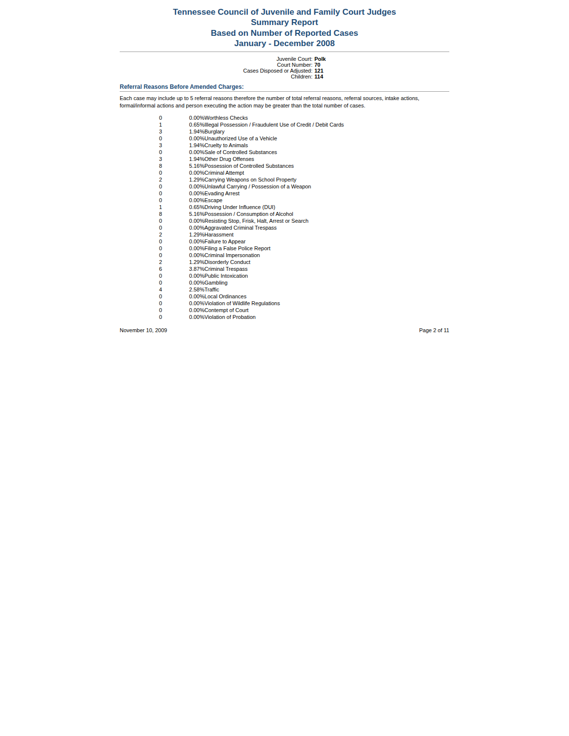Tennessee Council of Juvenile and Family Court Judges
Summary Report
Based on Number of Reported Cases
January - December 2008
| Juvenile Court: | Polk |
| Court Number: | 70 |
| Cases Disposed or Adjusted: | 121 |
| Children: | 114 |
Referral Reasons Before Amended Charges:
Each case may include up to 5 referral reasons therefore the number of total referral reasons, referral sources, intake actions, formal/informal actions and person executing the action may be greater than the total number of cases.
| 0 | 0.00% | Worthless Checks |
| 1 | 0.65% | Illegal Possession / Fraudulent Use of Credit / Debit Cards |
| 3 | 1.94% | Burglary |
| 0 | 0.00% | Unauthorized Use of a Vehicle |
| 3 | 1.94% | Cruelty to Animals |
| 0 | 0.00% | Sale of Controlled Substances |
| 3 | 1.94% | Other Drug Offenses |
| 8 | 5.16% | Possession of Controlled Substances |
| 0 | 0.00% | Criminal Attempt |
| 2 | 1.29% | Carrying Weapons on School Property |
| 0 | 0.00% | Unlawful Carrying / Possession of a Weapon |
| 0 | 0.00% | Evading Arrest |
| 0 | 0.00% | Escape |
| 1 | 0.65% | Driving Under Influence (DUI) |
| 8 | 5.16% | Possession / Consumption of Alcohol |
| 0 | 0.00% | Resisting Stop, Frisk, Halt, Arrest or Search |
| 0 | 0.00% | Aggravated Criminal Trespass |
| 2 | 1.29% | Harassment |
| 0 | 0.00% | Failure to Appear |
| 0 | 0.00% | Filing a False Police Report |
| 0 | 0.00% | Criminal Impersonation |
| 2 | 1.29% | Disorderly Conduct |
| 6 | 3.87% | Criminal Trespass |
| 0 | 0.00% | Public Intoxication |
| 0 | 0.00% | Gambling |
| 4 | 2.58% | Traffic |
| 0 | 0.00% | Local Ordinances |
| 0 | 0.00% | Violation of Wildlife Regulations |
| 0 | 0.00% | Contempt of Court |
| 0 | 0.00% | Violation of Probation |
November 10, 2009 Page 2 of 11